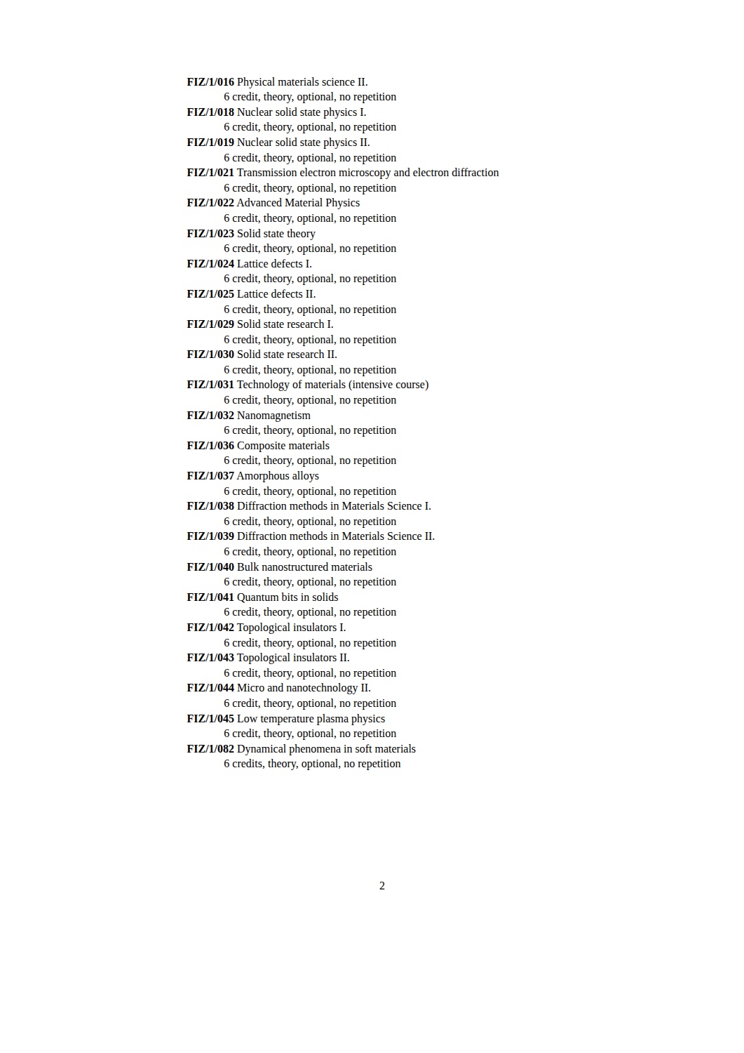FIZ/1/016 Physical materials science II.
6 credit, theory, optional, no repetition
FIZ/1/018 Nuclear solid state physics I.
6 credit, theory, optional, no repetition
FIZ/1/019 Nuclear solid state physics II.
6 credit, theory, optional, no repetition
FIZ/1/021 Transmission electron microscopy and electron diffraction
6 credit, theory, optional, no repetition
FIZ/1/022 Advanced Material Physics
6 credit, theory, optional, no repetition
FIZ/1/023 Solid state theory
6 credit, theory, optional, no repetition
FIZ/1/024 Lattice defects I.
6 credit, theory, optional, no repetition
FIZ/1/025 Lattice defects II.
6 credit, theory, optional, no repetition
FIZ/1/029 Solid state research I.
6 credit, theory, optional, no repetition
FIZ/1/030 Solid state research II.
6 credit, theory, optional, no repetition
FIZ/1/031 Technology of materials (intensive course)
6 credit, theory, optional, no repetition
FIZ/1/032 Nanomagnetism
6 credit, theory, optional, no repetition
FIZ/1/036 Composite materials
6 credit, theory, optional, no repetition
FIZ/1/037 Amorphous alloys
6 credit, theory, optional, no repetition
FIZ/1/038 Diffraction methods in Materials Science I.
6 credit, theory, optional, no repetition
FIZ/1/039 Diffraction methods in Materials Science II.
6 credit, theory, optional, no repetition
FIZ/1/040 Bulk nanostructured materials
6 credit, theory, optional, no repetition
FIZ/1/041 Quantum bits in solids
6 credit, theory, optional, no repetition
FIZ/1/042 Topological insulators I.
6 credit, theory, optional, no repetition
FIZ/1/043 Topological insulators II.
6 credit, theory, optional, no repetition
FIZ/1/044 Micro and nanotechnology II.
6 credit, theory, optional, no repetition
FIZ/1/045 Low temperature plasma physics
6 credit, theory, optional, no repetition
FIZ/1/082 Dynamical phenomena in soft materials
6 credits, theory, optional, no repetition
2